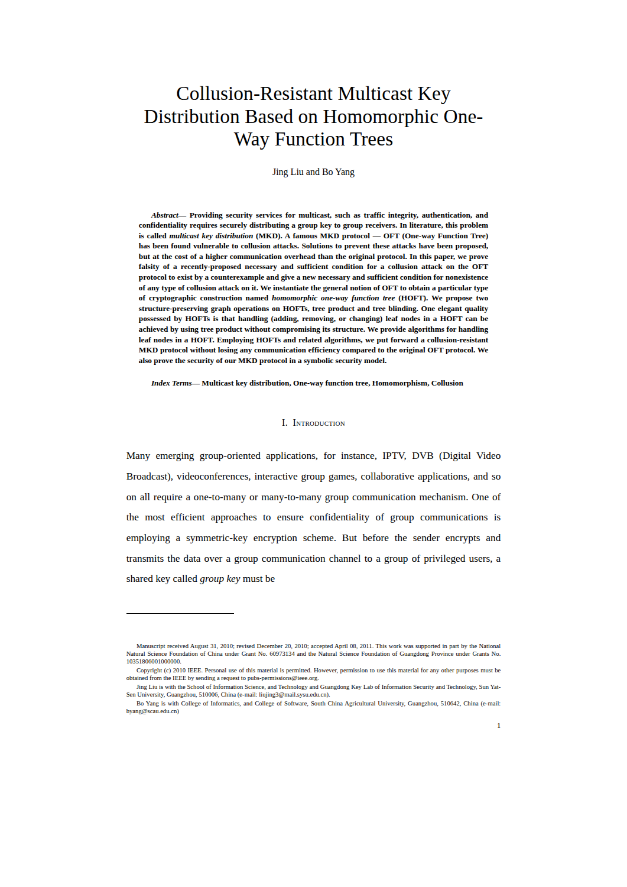Collusion-Resistant Multicast Key Distribution Based on Homomorphic One-Way Function Trees
Jing Liu and Bo Yang
Abstract— Providing security services for multicast, such as traffic integrity, authentication, and confidentiality requires securely distributing a group key to group receivers. In literature, this problem is called multicast key distribution (MKD). A famous MKD protocol ― OFT (One-way Function Tree) has been found vulnerable to collusion attacks. Solutions to prevent these attacks have been proposed, but at the cost of a higher communication overhead than the original protocol. In this paper, we prove falsity of a recently-proposed necessary and sufficient condition for a collusion attack on the OFT protocol to exist by a counterexample and give a new necessary and sufficient condition for nonexistence of any type of collusion attack on it. We instantiate the general notion of OFT to obtain a particular type of cryptographic construction named homomorphic one-way function tree (HOFT). We propose two structure-preserving graph operations on HOFTs, tree product and tree blinding. One elegant quality possessed by HOFTs is that handling (adding, removing, or changing) leaf nodes in a HOFT can be achieved by using tree product without compromising its structure. We provide algorithms for handling leaf nodes in a HOFT. Employing HOFTs and related algorithms, we put forward a collusion-resistant MKD protocol without losing any communication efficiency compared to the original OFT protocol. We also prove the security of our MKD protocol in a symbolic security model.
Index Terms— Multicast key distribution, One-way function tree, Homomorphism, Collusion
I. Introduction
Many emerging group-oriented applications, for instance, IPTV, DVB (Digital Video Broadcast), videoconferences, interactive group games, collaborative applications, and so on all require a one-to-many or many-to-many group communication mechanism. One of the most efficient approaches to ensure confidentiality of group communications is employing a symmetric-key encryption scheme. But before the sender encrypts and transmits the data over a group communication channel to a group of privileged users, a shared key called group key must be
Manuscript received August 31, 2010; revised December 20, 2010; accepted April 08, 2011. This work was supported in part by the National Natural Science Foundation of China under Grant No. 60973134 and the Natural Science Foundation of Guangdong Province under Grants No. 10351806001000000.
Copyright (c) 2010 IEEE. Personal use of this material is permitted. However, permission to use this material for any other purposes must be obtained from the IEEE by sending a request to pubs-permissions@ieee.org.
Jing Liu is with the School of Information Science, and Technology and Guangdong Key Lab of Information Security and Technology, Sun Yat-Sen University, Guangzhou, 510006, China (e-mail: liujing3@mail.sysu.edu.cn).
Bo Yang is with College of Informatics, and College of Software, South China Agricultural University, Guangzhou, 510642, China (e-mail: byang@scau.edu.cn)
1